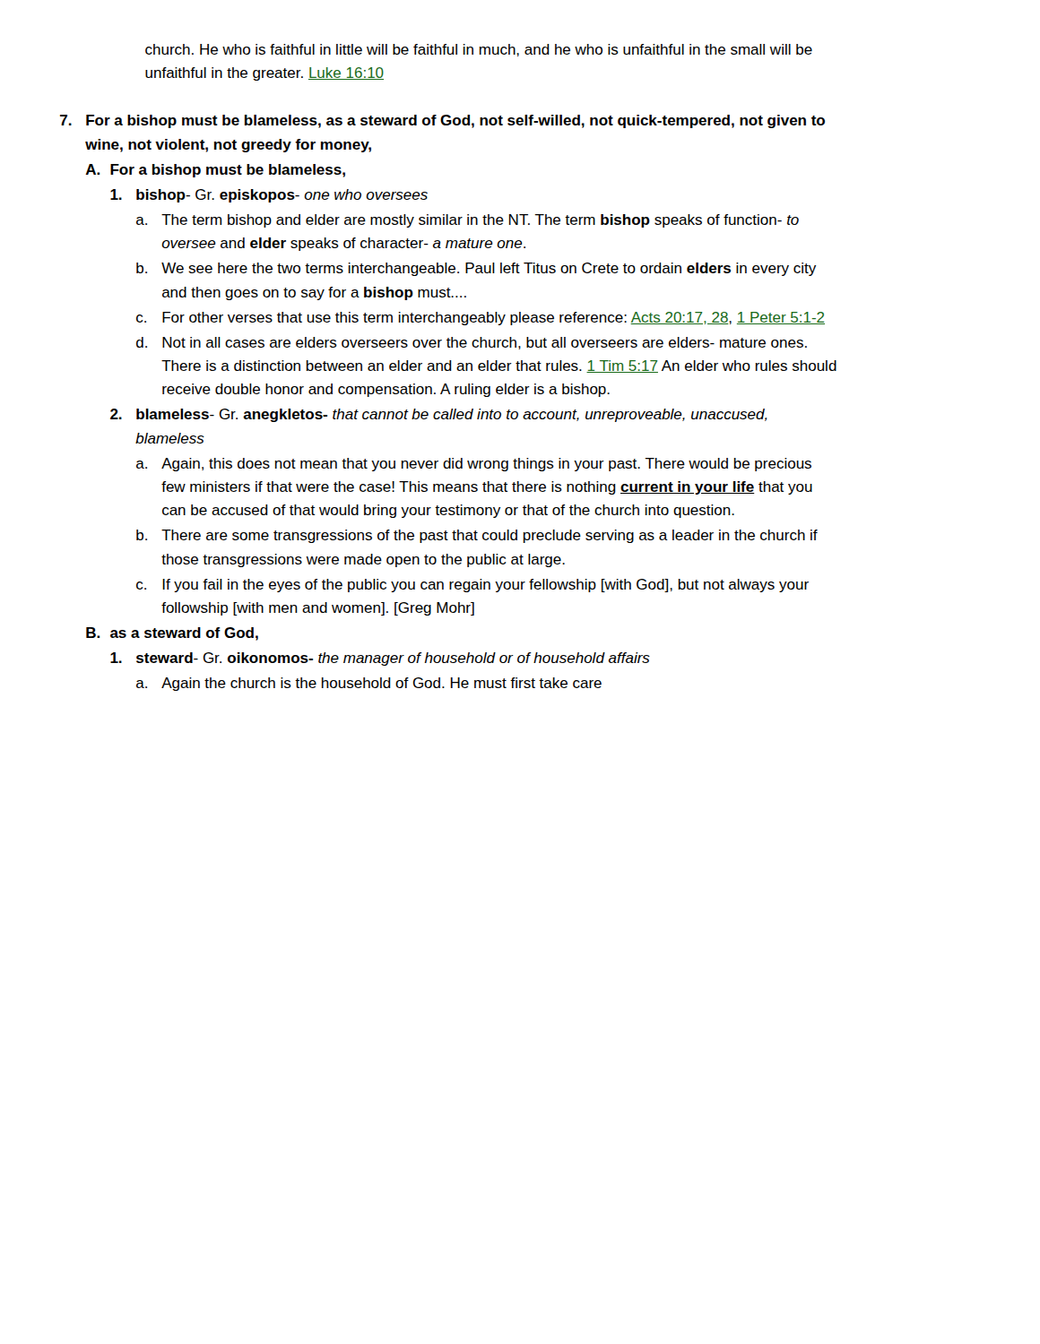church. He who is faithful in little will be faithful in much, and he who is unfaithful in the small will be unfaithful in the greater. Luke 16:10
7. For a bishop must be blameless, as a steward of God, not self-willed, not quick-tempered, not given to wine, not violent, not greedy for money,
A. For a bishop must be blameless,
1. bishop- Gr. episkopos- one who oversees
a. The term bishop and elder are mostly similar in the NT. The term bishop speaks of function- to oversee and elder speaks of character- a mature one.
b. We see here the two terms interchangeable. Paul left Titus on Crete to ordain elders in every city and then goes on to say for a bishop must....
c. For other verses that use this term interchangeably please reference: Acts 20:17, 28, 1 Peter 5:1-2
d. Not in all cases are elders overseers over the church, but all overseers are elders- mature ones. There is a distinction between an elder and an elder that rules. 1 Tim 5:17 An elder who rules should receive double honor and compensation. A ruling elder is a bishop.
2. blameless- Gr. anegkletos- that cannot be called into to account, unreproveable, unaccused, blameless
a. Again, this does not mean that you never did wrong things in your past. There would be precious few ministers if that were the case! This means that there is nothing current in your life that you can be accused of that would bring your testimony or that of the church into question.
b. There are some transgressions of the past that could preclude serving as a leader in the church if those transgressions were made open to the public at large.
c. If you fail in the eyes of the public you can regain your fellowship [with God], but not always your followship [with men and women]. [Greg Mohr]
B. as a steward of God,
1. steward- Gr. oikonomos- the manager of household or of household affairs
a. Again the church is the household of God. He must first take care